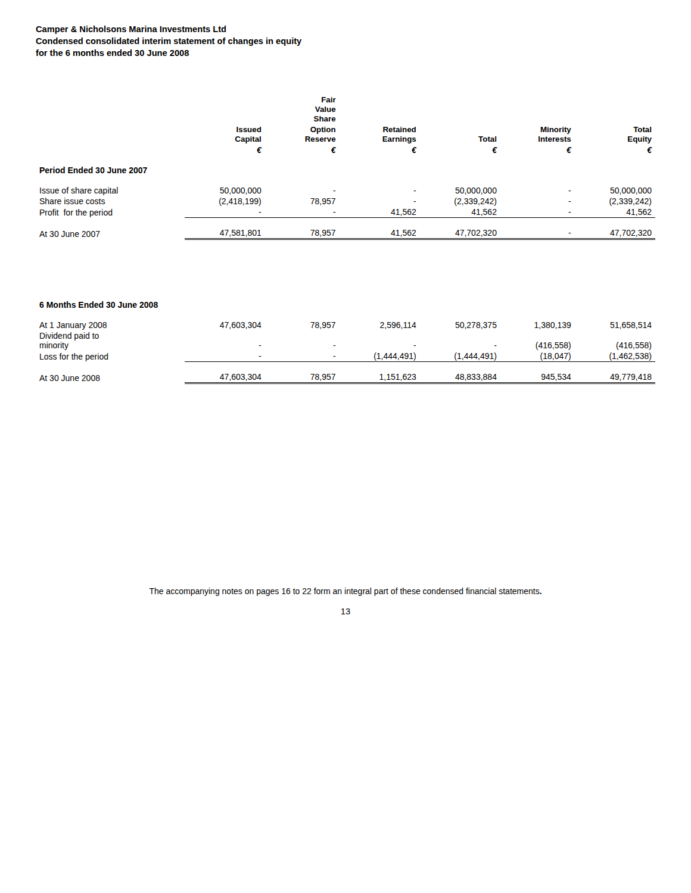Camper & Nicholsons Marina Investments Ltd
Condensed consolidated interim statement of changes in equity
for the 6 months ended 30 June 2008
| | | Fair Value Share | | | | |
| --- | --- | --- | --- | --- | --- | --- |
| | Issued Capital | Option Reserve | Retained Earnings | Total | Minority Interests | Total Equity |
| | € | € | € | € | € | € |
| Period Ended 30 June 2007 |
| Issue of share capital | 50,000,000 | - | - | 50,000,000 | - | 50,000,000 |
| Share issue costs | (2,418,199) | 78,957 | - | (2,339,242) | - | (2,339,242) |
| Profit for the period | - | - | 41,562 | 41,562 | - | 41,562 |
| At 30 June 2007 | 47,581,801 | 78,957 | 41,562 | 47,702,320 | - | 47,702,320 |
| 6 Months Ended 30 June 2008 |
| At 1 January 2008 | 47,603,304 | 78,957 | 2,596,114 | 50,278,375 | 1,380,139 | 51,658,514 |
| Dividend paid to minority | - | - | - | - | (416,558) | (416,558) |
| Loss for the period | - | - | (1,444,491) | (1,444,491) | (18,047) | (1,462,538) |
| At 30 June 2008 | 47,603,304 | 78,957 | 1,151,623 | 48,833,884 | 945,534 | 49,779,418 |
The accompanying notes on pages 16 to 22 form an integral part of these condensed financial statements.
13